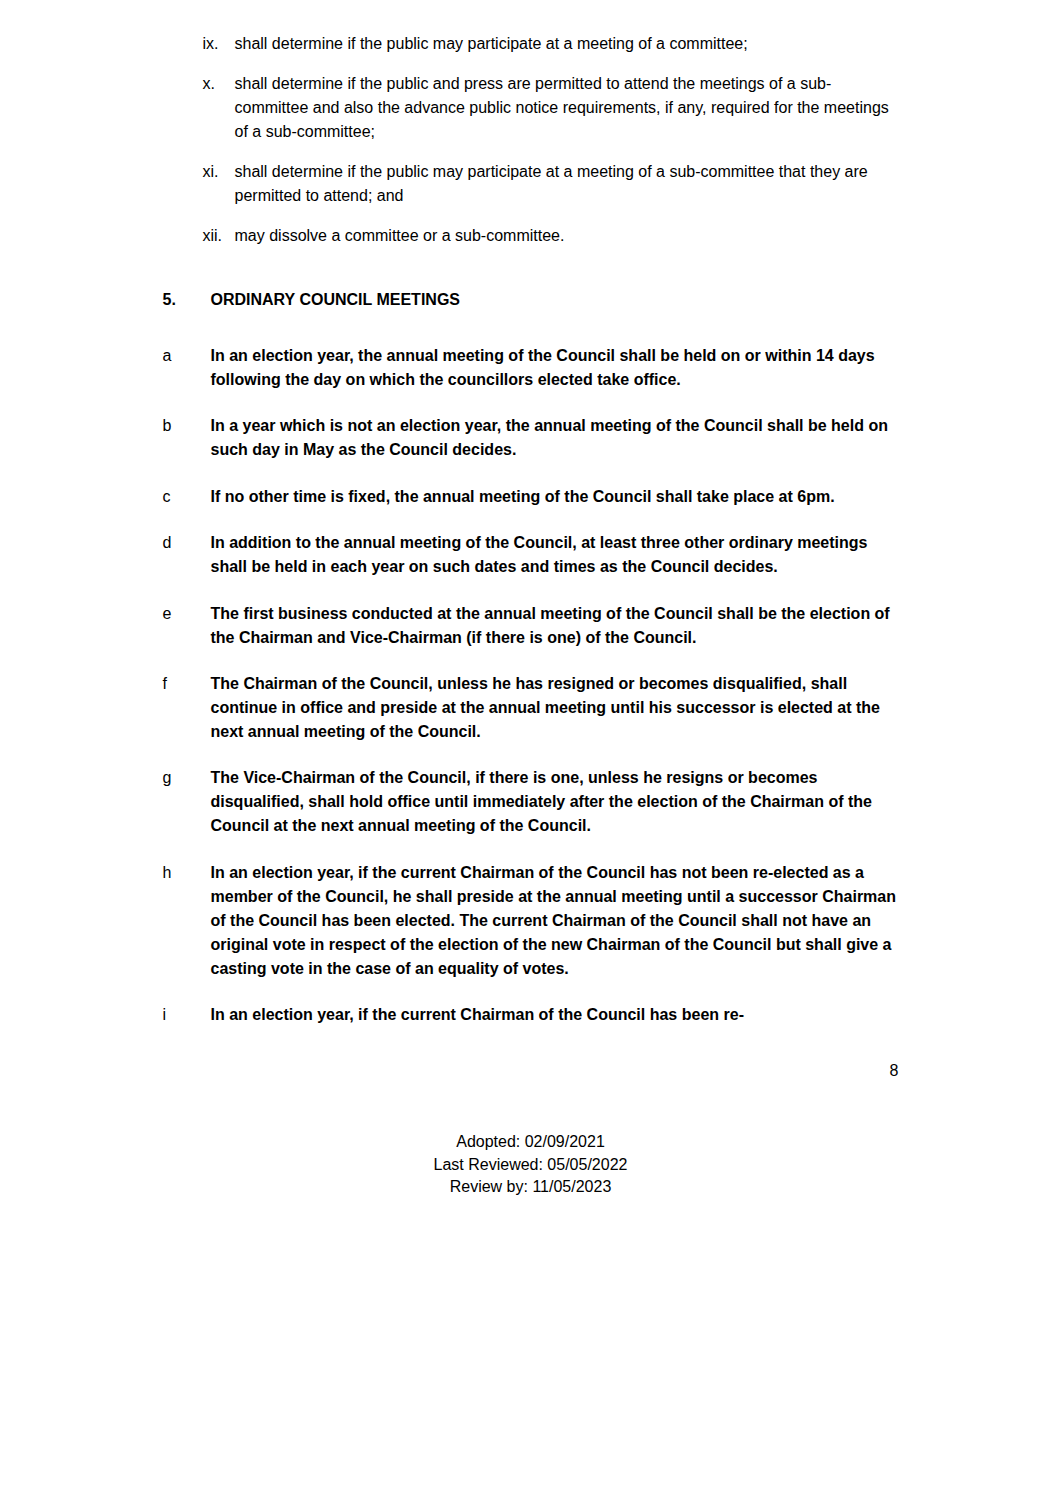ix. shall determine if the public may participate at a meeting of a committee;
x. shall determine if the public and press are permitted to attend the meetings of a sub-committee and also the advance public notice requirements, if any, required for the meetings of a sub-committee;
xi. shall determine if the public may participate at a meeting of a sub-committee that they are permitted to attend; and
xii. may dissolve a committee or a sub-committee.
5. ORDINARY COUNCIL MEETINGS
aIn an election year, the annual meeting of the Council shall be held on or within 14 days following the day on which the councillors elected take office.
bIn a year which is not an election year, the annual meeting of the Council shall be held on such day in May as the Council decides.
cIf no other time is fixed, the annual meeting of the Council shall take place at 6pm.
dIn addition to the annual meeting of the Council, at least three other ordinary meetings shall be held in each year on such dates and times as the Council decides.
eThe first business conducted at the annual meeting of the Council shall be the election of the Chairman and Vice-Chairman (if there is one) of the Council.
fThe Chairman of the Council, unless he has resigned or becomes disqualified, shall continue in office and preside at the annual meeting until his successor is elected at the next annual meeting of the Council.
gThe Vice-Chairman of the Council, if there is one, unless he resigns or becomes disqualified, shall hold office until immediately after the election of the Chairman of the Council at the next annual meeting of the Council.
hIn an election year, if the current Chairman of the Council has not been re-elected as a member of the Council, he shall preside at the annual meeting until a successor Chairman of the Council has been elected. The current Chairman of the Council shall not have an original vote in respect of the election of the new Chairman of the Council but shall give a casting vote in the case of an equality of votes.
iIn an election year, if the current Chairman of the Council has been re-
8
Adopted: 02/09/2021
Last Reviewed: 05/05/2022
Review by: 11/05/2023